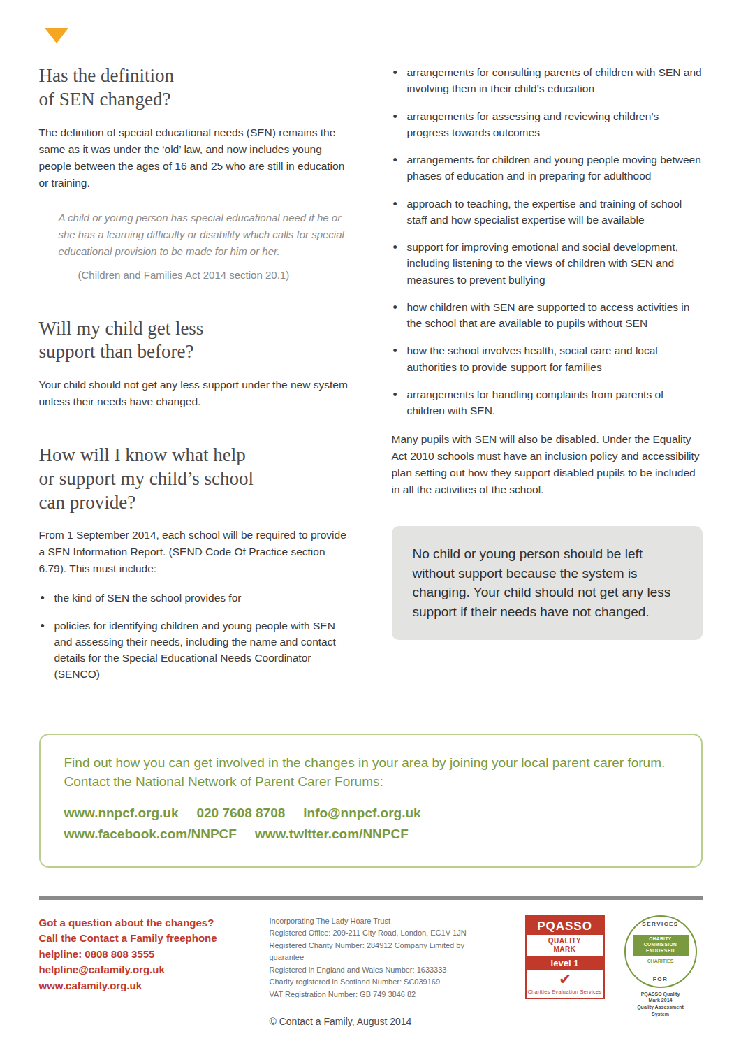Has the definition
of SEN changed?
The definition of special educational needs (SEN) remains the same as it was under the ‘old’ law, and now includes young people between the ages of 16 and 25 who are still in education or training.
A child or young person has special educational need if he or she has a learning difficulty or disability which calls for special educational provision to be made for him or her. (Children and Families Act 2014 section 20.1)
Will my child get less
support than before?
Your child should not get any less support under the new system unless their needs have changed.
How will I know what help
or support my child’s school
can provide?
From 1 September 2014, each school will be required to provide a SEN Information Report. (SEND Code Of Practice section 6.79). This must include:
the kind of SEN the school provides for
policies for identifying children and young people with SEN and assessing their needs, including the name and contact details for the Special Educational Needs Coordinator (SENCO)
arrangements for consulting parents of children with SEN and involving them in their child’s education
arrangements for assessing and reviewing children’s progress towards outcomes
arrangements for children and young people moving between phases of education and in preparing for adulthood
approach to teaching, the expertise and training of school staff and how specialist expertise will be available
support for improving emotional and social development, including listening to the views of children with SEN and measures to prevent bullying
how children with SEN are supported to access activities in the school that are available to pupils without SEN
how the school involves health, social care and local authorities to provide support for families
arrangements for handling complaints from parents of children with SEN.
Many pupils with SEN will also be disabled. Under the Equality Act 2010 schools must have an inclusion policy and accessibility plan setting out how they support disabled pupils to be included in all the activities of the school.
No child or young person should be left without support because the system is changing. Your child should not get any less support if their needs have not changed.
Find out how you can get involved in the changes in your area by joining your local parent carer forum. Contact the National Network of Parent Carer Forums:
www.nnpcf.org.uk 020 7608 8708 info@nnpcf.org.uk
www.facebook.com/NNPCF www.twitter.com/NNPCF
Got a question about the changes?
Call the Contact a Family freephone
helpline: 0808 808 3555
helpline@cafamily.org.uk
www.cafamily.org.uk
Incorporating The Lady Hoare Trust
Registered Office: 209-211 City Road, London, EC1V 1JN
Registered Charity Number: 284912 Company Limited by guarantee
Registered in England and Wales Number: 1633333
Charity registered in Scotland Number: SC039169
VAT Registration Number: GB 749 3846 82
© Contact a Family, August 2014
PQASSO
QUALITY
MARK
level 1
✔
Charities Evaluation Services
SERVICES
CHARITY
COMMISSION
ENDORSED
CHARITIES
FOR
PQASSO Quality
Mark 2014
Quality Assessment
System